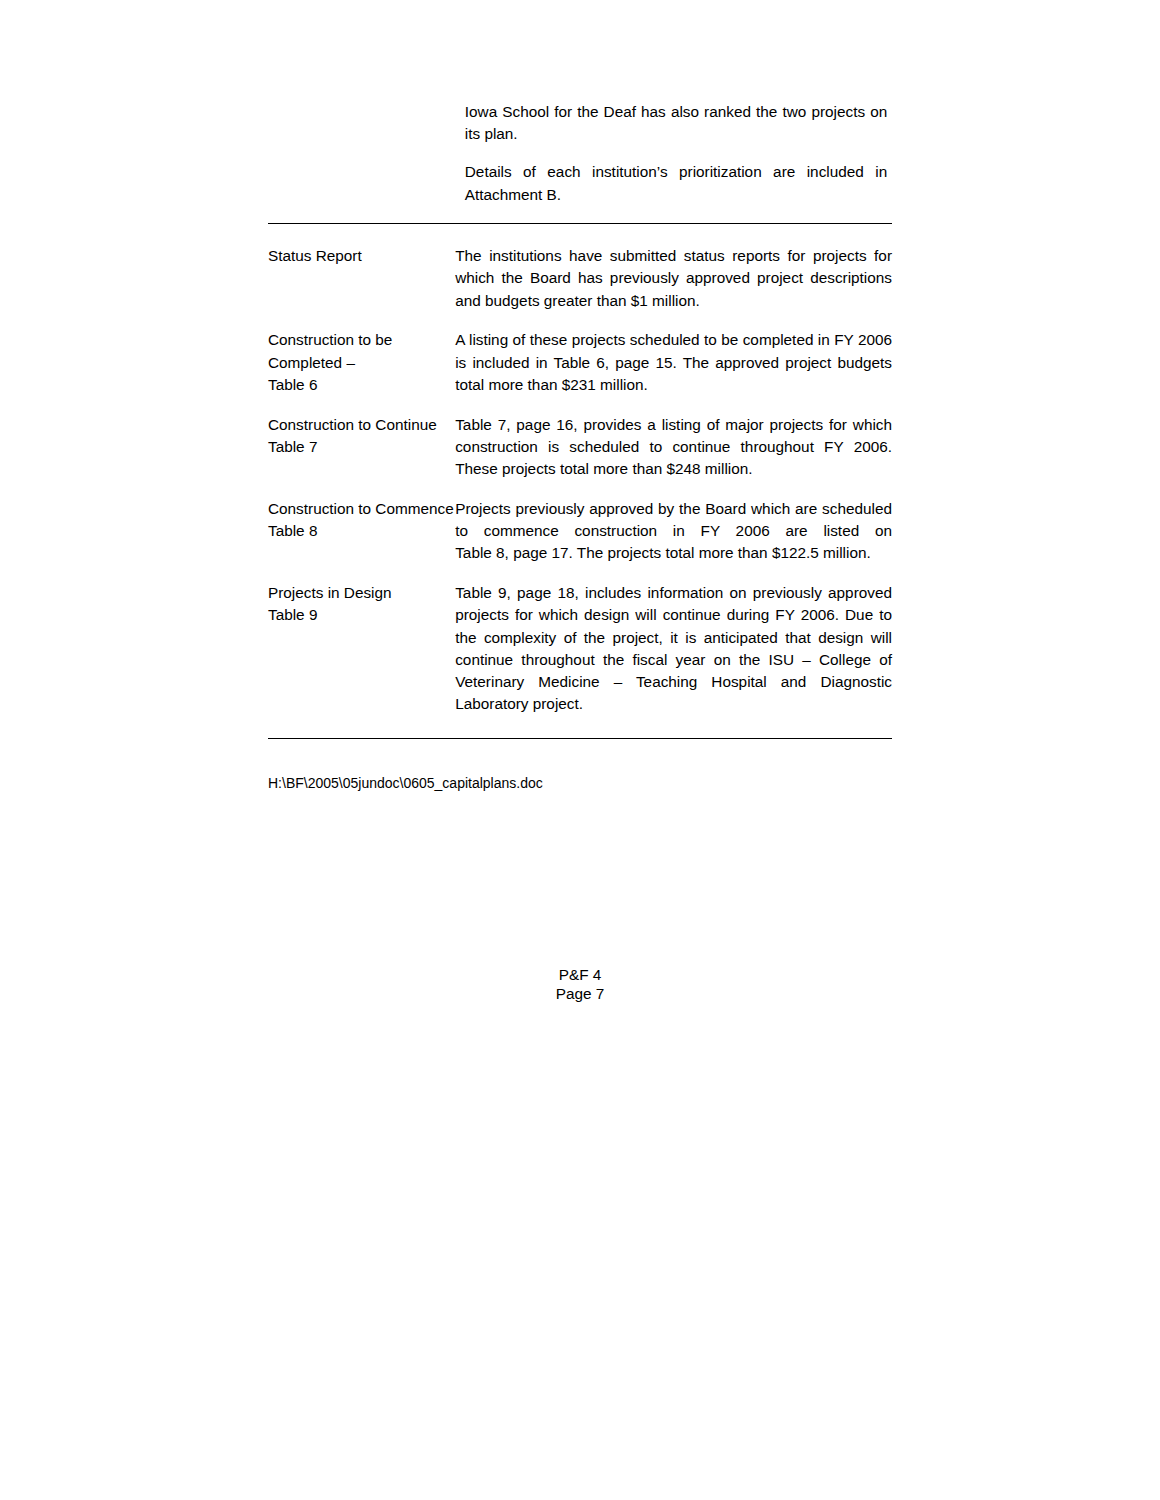Iowa School for the Deaf has also ranked the two projects on its plan.
Details of each institution’s prioritization are included in Attachment B.
| Status Report | The institutions have submitted status reports for projects for which the Board has previously approved project descriptions and budgets greater than $1 million. |
| Construction to be Completed – Table 6 | A listing of these projects scheduled to be completed in FY 2006 is included in Table 6, page 15. The approved project budgets total more than $231 million. |
| Construction to Continue Table 7 | Table 7, page 16, provides a listing of major projects for which construction is scheduled to continue throughout FY 2006. These projects total more than $248 million. |
| Construction to Commence Table 8 | Projects previously approved by the Board which are scheduled to commence construction in FY 2006 are listed on Table 8, page 17. The projects total more than $122.5 million. |
| Projects in Design Table 9 | Table 9, page 18, includes information on previously approved projects for which design will continue during FY 2006. Due to the complexity of the project, it is anticipated that design will continue throughout the fiscal year on the ISU – College of Veterinary Medicine – Teaching Hospital and Diagnostic Laboratory project. |
H:\BF\2005\05jundoc\0605_capitalplans.doc
P&F 4
Page 7